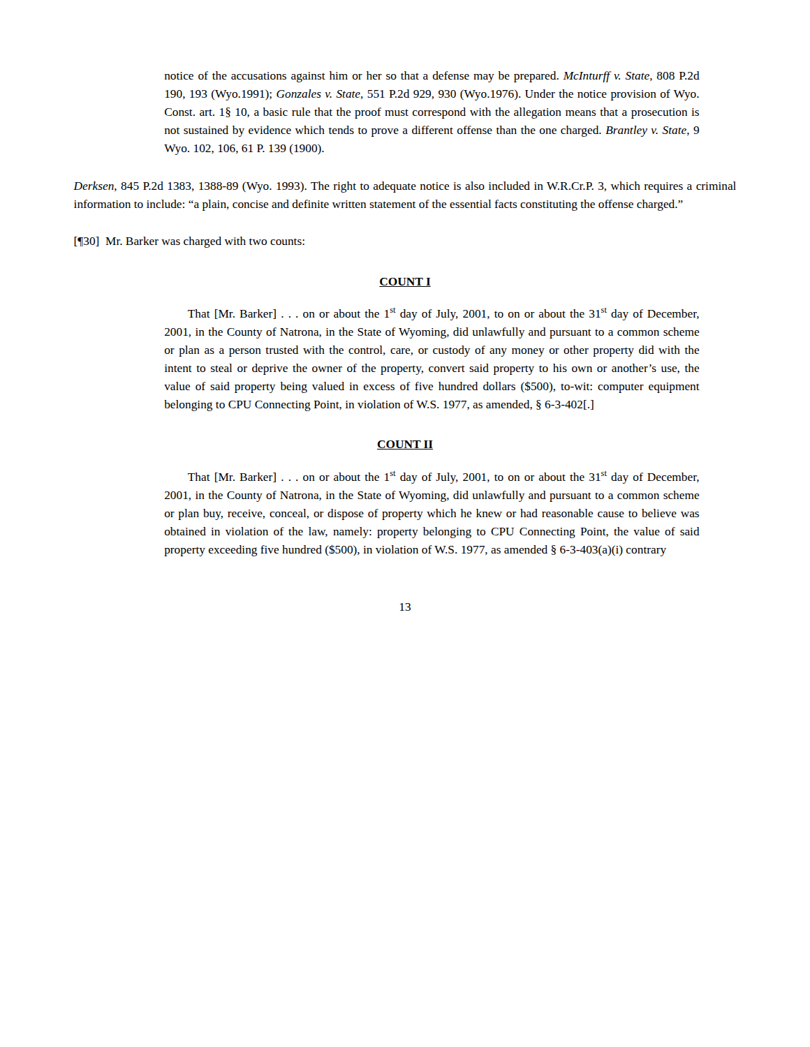notice of the accusations against him or her so that a defense may be prepared. McInturff v. State, 808 P.2d 190, 193 (Wyo.1991); Gonzales v. State, 551 P.2d 929, 930 (Wyo.1976). Under the notice provision of Wyo. Const. art. 1§ 10, a basic rule that the proof must correspond with the allegation means that a prosecution is not sustained by evidence which tends to prove a different offense than the one charged. Brantley v. State, 9 Wyo. 102, 106, 61 P. 139 (1900).
Derksen, 845 P.2d 1383, 1388-89 (Wyo. 1993). The right to adequate notice is also included in W.R.Cr.P. 3, which requires a criminal information to include: “a plain, concise and definite written statement of the essential facts constituting the offense charged.”
[¶30] Mr. Barker was charged with two counts:
COUNT I
That [Mr. Barker] . . . on or about the 1st day of July, 2001, to on or about the 31st day of December, 2001, in the County of Natrona, in the State of Wyoming, did unlawfully and pursuant to a common scheme or plan as a person trusted with the control, care, or custody of any money or other property did with the intent to steal or deprive the owner of the property, convert said property to his own or another’s use, the value of said property being valued in excess of five hundred dollars ($500), to-wit: computer equipment belonging to CPU Connecting Point, in violation of W.S. 1977, as amended, § 6-3-402[.]
COUNT II
That [Mr. Barker] . . . on or about the 1st day of July, 2001, to on or about the 31st day of December, 2001, in the County of Natrona, in the State of Wyoming, did unlawfully and pursuant to a common scheme or plan buy, receive, conceal, or dispose of property which he knew or had reasonable cause to believe was obtained in violation of the law, namely: property belonging to CPU Connecting Point, the value of said property exceeding five hundred ($500), in violation of W.S. 1977, as amended § 6-3-403(a)(i) contrary
13